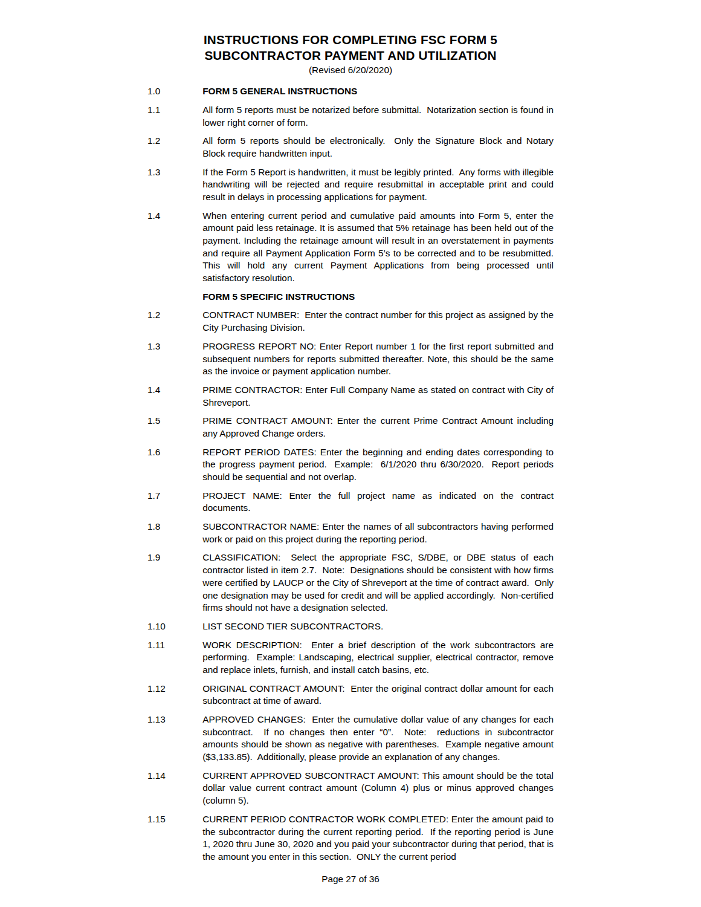INSTRUCTIONS FOR COMPLETING FSC FORM 5
SUBCONTRACTOR PAYMENT AND UTILIZATION
(Revised 6/20/2020)
| 1.0 | FORM 5 GENERAL INSTRUCTIONS |
| 1.1 | All form 5 reports must be notarized before submittal. Notarization section is found in lower right corner of form. |
| 1.2 | All form 5 reports should be electronically. Only the Signature Block and Notary Block require handwritten input. |
| 1.3 | If the Form 5 Report is handwritten, it must be legibly printed. Any forms with illegible handwriting will be rejected and require resubmittal in acceptable print and could result in delays in processing applications for payment. |
| 1.4 | When entering current period and cumulative paid amounts into Form 5, enter the amount paid less retainage. It is assumed that 5% retainage has been held out of the payment. Including the retainage amount will result in an overstatement in payments and require all Payment Application Form 5’s to be corrected and to be resubmitted. This will hold any current Payment Applications from being processed until satisfactory resolution. |
| | FORM 5 SPECIFIC INSTRUCTIONS |
| 1.2 | CONTRACT NUMBER: Enter the contract number for this project as assigned by the City Purchasing Division. |
| 1.3 | PROGRESS REPORT NO: Enter Report number 1 for the first report submitted and subsequent numbers for reports submitted thereafter. Note, this should be the same as the invoice or payment application number. |
| 1.4 | PRIME CONTRACTOR: Enter Full Company Name as stated on contract with City of Shreveport. |
| 1.5 | PRIME CONTRACT AMOUNT: Enter the current Prime Contract Amount including any Approved Change orders. |
| 1.6 | REPORT PERIOD DATES: Enter the beginning and ending dates corresponding to the progress payment period. Example: 6/1/2020 thru 6/30/2020. Report periods should be sequential and not overlap. |
| 1.7 | PROJECT NAME: Enter the full project name as indicated on the contract documents. |
| 1.8 | SUBCONTRACTOR NAME: Enter the names of all subcontractors having performed work or paid on this project during the reporting period. |
| 1.9 | CLASSIFICATION: Select the appropriate FSC, S/DBE, or DBE status of each contractor listed in item 2.7. Note: Designations should be consistent with how firms were certified by LAUCP or the City of Shreveport at the time of contract award. Only one designation may be used for credit and will be applied accordingly. Non-certified firms should not have a designation selected. |
| 1.10 | LIST SECOND TIER SUBCONTRACTORS. |
| 1.11 | WORK DESCRIPTION: Enter a brief description of the work subcontractors are performing. Example: Landscaping, electrical supplier, electrical contractor, remove and replace inlets, furnish, and install catch basins, etc. |
| 1.12 | ORIGINAL CONTRACT AMOUNT: Enter the original contract dollar amount for each subcontract at time of award. |
| 1.13 | APPROVED CHANGES: Enter the cumulative dollar value of any changes for each subcontract. If no changes then enter “0”. Note: reductions in subcontractor amounts should be shown as negative with parentheses. Example negative amount ($3,133.85). Additionally, please provide an explanation of any changes. |
| 1.14 | CURRENT APPROVED SUBCONTRACT AMOUNT: This amount should be the total dollar value current contract amount (Column 4) plus or minus approved changes (column 5). |
| 1.15 | CURRENT PERIOD CONTRACTOR WORK COMPLETED: Enter the amount paid to the subcontractor during the current reporting period. If the reporting period is June 1, 2020 thru June 30, 2020 and you paid your subcontractor during that period, that is the amount you enter in this section. ONLY the current period |
Page 27 of 36